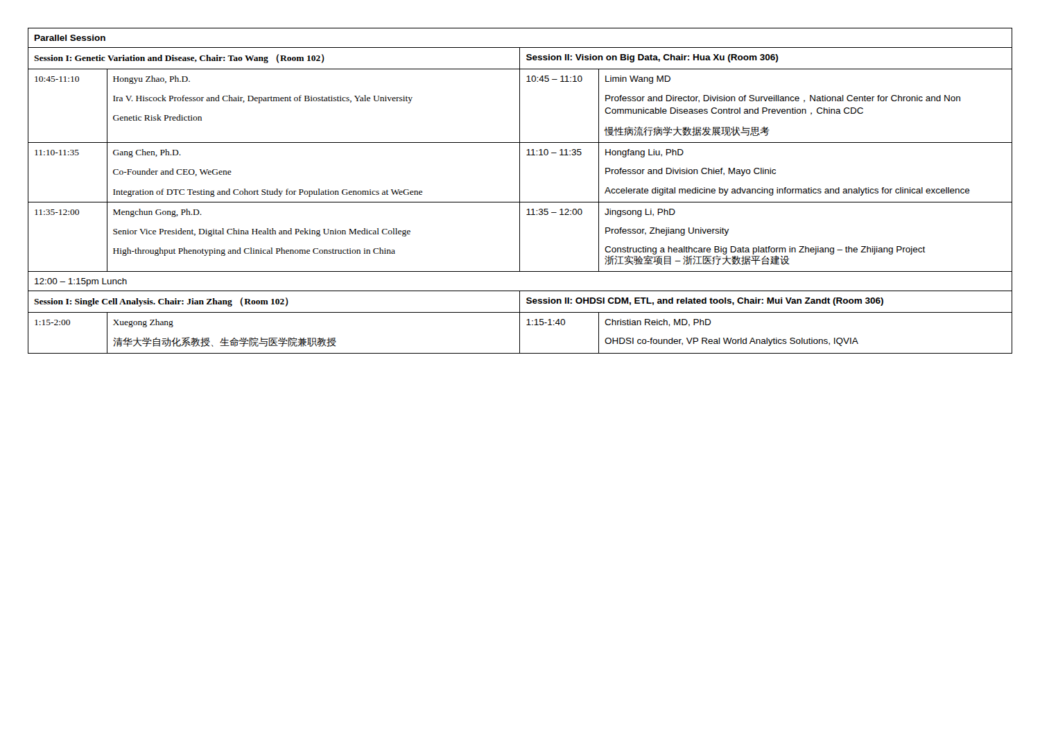| Parallel Session |
| Session I: Genetic Variation and Disease, Chair: Tao Wang （Room 102） | Session II: Vision on Big Data, Chair: Hua Xu (Room 306) |
| 10:45-11:10 | Hongyu Zhao, Ph.D. Ira V. Hiscock Professor and Chair, Department of Biostatistics, Yale University Genetic Risk Prediction | 10:45 – 11:10 | Limin Wang MD Professor and Director, Division of Surveillance，National Center for Chronic and Non Communicable Diseases Control and Prevention，China CDC 慢性病流行病学大数据发展现状与思考 |
| 11:10-11:35 | Gang Chen, Ph.D. Co-Founder and CEO, WeGene Integration of DTC Testing and Cohort Study for Population Genomics at WeGene | 11:10 – 11:35 | Hongfang Liu, PhD Professor and Division Chief, Mayo Clinic Accelerate digital medicine by advancing informatics and analytics for clinical excellence |
| 11:35-12:00 | Mengchun Gong, Ph.D. Senior Vice President, Digital China Health and Peking Union Medical College High-throughput Phenotyping and Clinical Phenome Construction in China | 11:35 – 12:00 | Jingsong Li, PhD Professor, Zhejiang University Constructing a healthcare Big Data platform in Zhejiang – the Zhijiang Project 浙江实验室项目 – 浙江医疗大数据平台建设 |
| 12:00 – 1:15pm Lunch |
| Session I: Single Cell Analysis. Chair: Jian Zhang （Room 102） | Session II: OHDSI CDM, ETL, and related tools, Chair: Mui Van Zandt (Room 306) |
| 1:15-2:00 | Xuegong Zhang 清华大学自动化系教授、生命学院与医学院兼职教授 | 1:15-1:40 | Christian Reich, MD, PhD OHDSI co-founder, VP Real World Analytics Solutions, IQVIA |